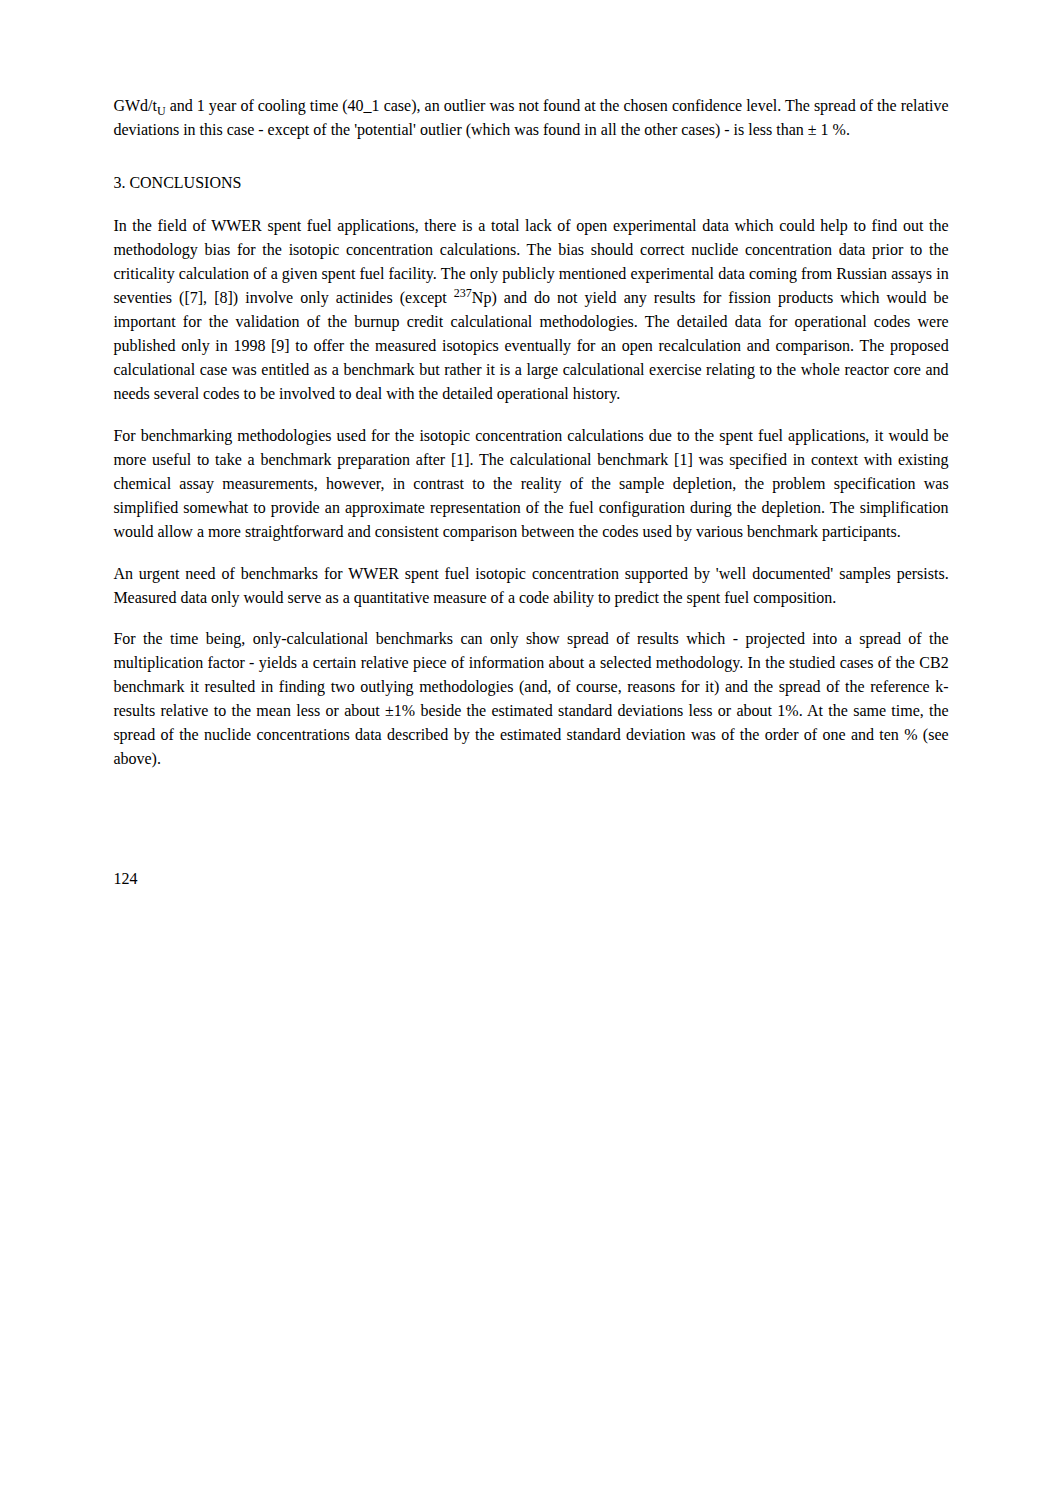GWd/tU and 1 year of cooling time (40_1 case), an outlier was not found at the chosen confidence level. The spread of the relative deviations in this case - except of the 'potential' outlier (which was found in all the other cases) - is less than ± 1 %.
3. CONCLUSIONS
In the field of WWER spent fuel applications, there is a total lack of open experimental data which could help to find out the methodology bias for the isotopic concentration calculations. The bias should correct nuclide concentration data prior to the criticality calculation of a given spent fuel facility. The only publicly mentioned experimental data coming from Russian assays in seventies ([7], [8]) involve only actinides (except 237Np) and do not yield any results for fission products which would be important for the validation of the burnup credit calculational methodologies. The detailed data for operational codes were published only in 1998 [9] to offer the measured isotopics eventually for an open recalculation and comparison. The proposed calculational case was entitled as a benchmark but rather it is a large calculational exercise relating to the whole reactor core and needs several codes to be involved to deal with the detailed operational history.
For benchmarking methodologies used for the isotopic concentration calculations due to the spent fuel applications, it would be more useful to take a benchmark preparation after [1]. The calculational benchmark [1] was specified in context with existing chemical assay measurements, however, in contrast to the reality of the sample depletion, the problem specification was simplified somewhat to provide an approximate representation of the fuel configuration during the depletion. The simplification would allow a more straightforward and consistent comparison between the codes used by various benchmark participants.
An urgent need of benchmarks for WWER spent fuel isotopic concentration supported by 'well documented' samples persists. Measured data only would serve as a quantitative measure of a code ability to predict the spent fuel composition.
For the time being, only-calculational benchmarks can only show spread of results which - projected into a spread of the multiplication factor - yields a certain relative piece of information about a selected methodology. In the studied cases of the CB2 benchmark it resulted in finding two outlying methodologies (and, of course, reasons for it) and the spread of the reference k-results relative to the mean less or about ±1% beside the estimated standard deviations less or about 1%. At the same time, the spread of the nuclide concentrations data described by the estimated standard deviation was of the order of one and ten % (see above).
124